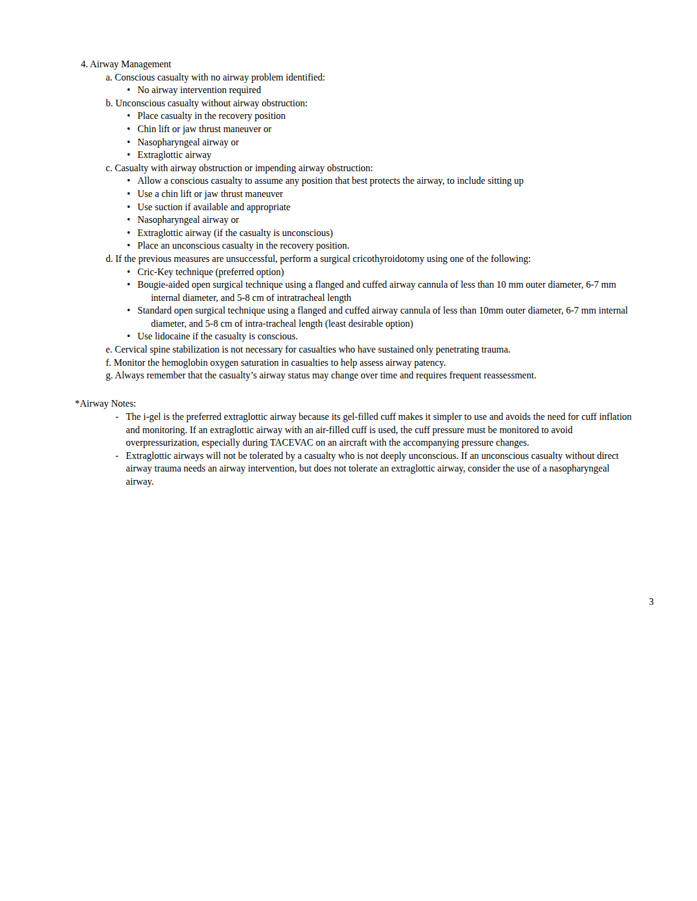4. Airway Management
a. Conscious casualty with no airway problem identified:
No airway intervention required
b. Unconscious casualty without airway obstruction:
Place casualty in the recovery position
Chin lift or jaw thrust maneuver or
Nasopharyngeal airway or
Extraglottic airway
c. Casualty with airway obstruction or impending airway obstruction:
Allow a conscious casualty to assume any position that best protects the airway, to include sitting up
Use a chin lift or jaw thrust maneuver
Use suction if available and appropriate
Nasopharyngeal airway or
Extraglottic airway (if the casualty is unconscious)
Place an unconscious casualty in the recovery position.
d. If the previous measures are unsuccessful, perform a surgical cricothyroidotomy using one of the following:
Cric-Key technique (preferred option)
Bougie-aided open surgical technique using a flanged and cuffed airway cannula of less than 10 mm outer diameter, 6-7 mm internal diameter, and 5-8 cm of intratracheal length
Standard open surgical technique using a flanged and cuffed airway cannula of less than 10mm outer diameter, 6-7 mm internal diameter, and 5-8 cm of intra-tracheal length (least desirable option)
Use lidocaine if the casualty is conscious.
e. Cervical spine stabilization is not necessary for casualties who have sustained only penetrating trauma.
f. Monitor the hemoglobin oxygen saturation in casualties to help assess airway patency.
g. Always remember that the casualty’s airway status may change over time and requires frequent reassessment.
*Airway Notes:
The i-gel is the preferred extraglottic airway because its gel-filled cuff makes it simpler to use and avoids the need for cuff inflation and monitoring. If an extraglottic airway with an air-filled cuff is used, the cuff pressure must be monitored to avoid overpressurization, especially during TACEVAC on an aircraft with the accompanying pressure changes.
Extraglottic airways will not be tolerated by a casualty who is not deeply unconscious. If an unconscious casualty without direct airway trauma needs an airway intervention, but does not tolerate an extraglottic airway, consider the use of a nasopharyngeal airway.
3